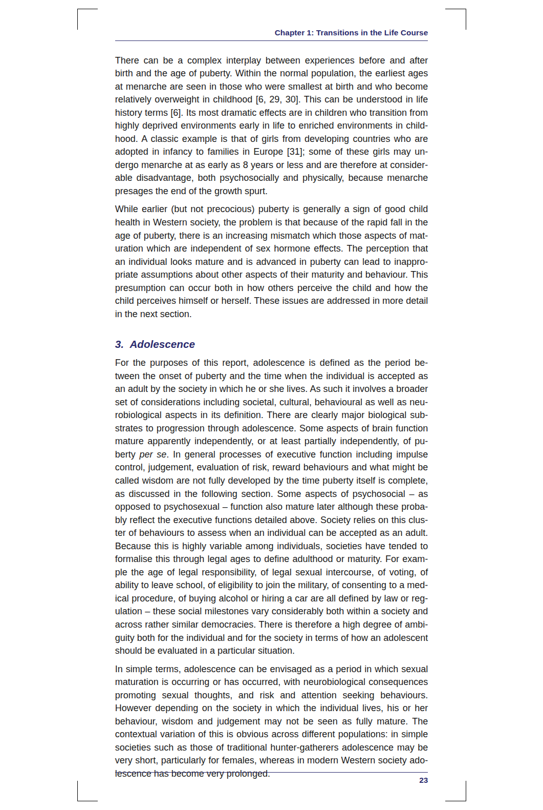Chapter 1: Transitions in the Life Course
There can be a complex interplay between experiences before and after birth and the age of puberty. Within the normal population, the earliest ages at menarche are seen in those who were smallest at birth and who become relatively overweight in childhood [6, 29, 30]. This can be understood in life history terms [6]. Its most dramatic effects are in children who transition from highly deprived environments early in life to enriched environments in childhood. A classic example is that of girls from developing countries who are adopted in infancy to families in Europe [31]; some of these girls may undergo menarche at as early as 8 years or less and are therefore at considerable disadvantage, both psychosocially and physically, because menarche presages the end of the growth spurt.
While earlier (but not precocious) puberty is generally a sign of good child health in Western society, the problem is that because of the rapid fall in the age of puberty, there is an increasing mismatch which those aspects of maturation which are independent of sex hormone effects. The perception that an individual looks mature and is advanced in puberty can lead to inappropriate assumptions about other aspects of their maturity and behaviour. This presumption can occur both in how others perceive the child and how the child perceives himself or herself. These issues are addressed in more detail in the next section.
3. Adolescence
For the purposes of this report, adolescence is defined as the period between the onset of puberty and the time when the individual is accepted as an adult by the society in which he or she lives. As such it involves a broader set of considerations including societal, cultural, behavioural as well as neurobiological aspects in its definition. There are clearly major biological substrates to progression through adolescence. Some aspects of brain function mature apparently independently, or at least partially independently, of puberty per se. In general processes of executive function including impulse control, judgement, evaluation of risk, reward behaviours and what might be called wisdom are not fully developed by the time puberty itself is complete, as discussed in the following section. Some aspects of psychosocial – as opposed to psychosexual – function also mature later although these probably reflect the executive functions detailed above. Society relies on this cluster of behaviours to assess when an individual can be accepted as an adult. Because this is highly variable among individuals, societies have tended to formalise this through legal ages to define adulthood or maturity. For example the age of legal responsibility, of legal sexual intercourse, of voting, of ability to leave school, of eligibility to join the military, of consenting to a medical procedure, of buying alcohol or hiring a car are all defined by law or regulation – these social milestones vary considerably both within a society and across rather similar democracies. There is therefore a high degree of ambiguity both for the individual and for the society in terms of how an adolescent should be evaluated in a particular situation.
In simple terms, adolescence can be envisaged as a period in which sexual maturation is occurring or has occurred, with neurobiological consequences promoting sexual thoughts, and risk and attention seeking behaviours. However depending on the society in which the individual lives, his or her behaviour, wisdom and judgement may not be seen as fully mature. The contextual variation of this is obvious across different populations: in simple societies such as those of traditional hunter-gatherers adolescence may be very short, particularly for females, whereas in modern Western society adolescence has become very prolonged.
23